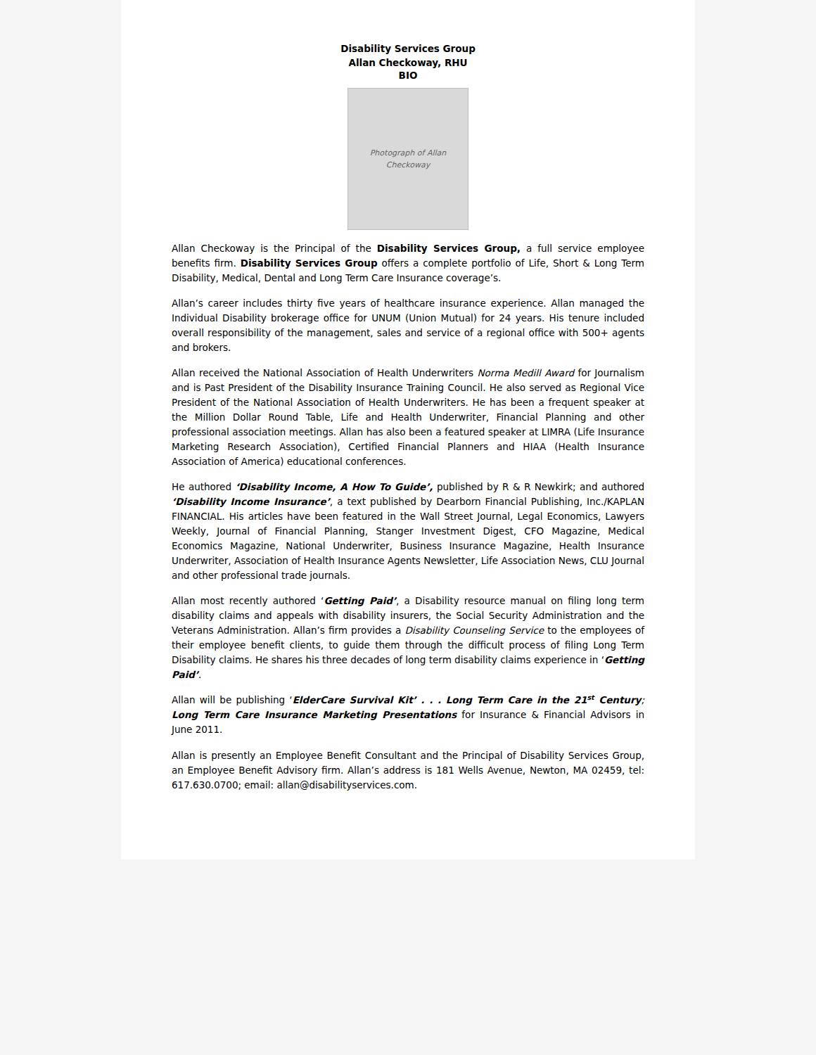Disability Services Group
Allan Checkoway, RHU
BIO
Photograph of Allan Checkoway
Allan Checkoway is the Principal of the Disability Services Group, a full service employee benefits firm. Disability Services Group offers a complete portfolio of Life, Short & Long Term Disability, Medical, Dental and Long Term Care Insurance coverage’s.
Allan’s career includes thirty five years of healthcare insurance experience. Allan managed the Individual Disability brokerage office for UNUM (Union Mutual) for 24 years. His tenure included overall responsibility of the management, sales and service of a regional office with 500+ agents and brokers.
Allan received the National Association of Health Underwriters Norma Medill Award for Journalism and is Past President of the Disability Insurance Training Council. He also served as Regional Vice President of the National Association of Health Underwriters. He has been a frequent speaker at the Million Dollar Round Table, Life and Health Underwriter, Financial Planning and other professional association meetings. Allan has also been a featured speaker at LIMRA (Life Insurance Marketing Research Association), Certified Financial Planners and HIAA (Health Insurance Association of America) educational conferences.
He authored ‘Disability Income, A How To Guide’, published by R & R Newkirk; and authored ‘Disability Income Insurance’, a text published by Dearborn Financial Publishing, Inc./KAPLAN FINANCIAL. His articles have been featured in the Wall Street Journal, Legal Economics, Lawyers Weekly, Journal of Financial Planning, Stanger Investment Digest, CFO Magazine, Medical Economics Magazine, National Underwriter, Business Insurance Magazine, Health Insurance Underwriter, Association of Health Insurance Agents Newsletter, Life Association News, CLU Journal and other professional trade journals.
Allan most recently authored ‘Getting Paid’, a Disability resource manual on filing long term disability claims and appeals with disability insurers, the Social Security Administration and the Veterans Administration. Allan’s firm provides a Disability Counseling Service to the employees of their employee benefit clients, to guide them through the difficult process of filing Long Term Disability claims. He shares his three decades of long term disability claims experience in ‘Getting Paid’.
Allan will be publishing ‘ElderCare Survival Kit’ . . . Long Term Care in the 21st Century; Long Term Care Insurance Marketing Presentations for Insurance & Financial Advisors in June 2011.
Allan is presently an Employee Benefit Consultant and the Principal of Disability Services Group, an Employee Benefit Advisory firm. Allan’s address is 181 Wells Avenue, Newton, MA 02459, tel: 617.630.0700; email: allan@disabilityservices.com.